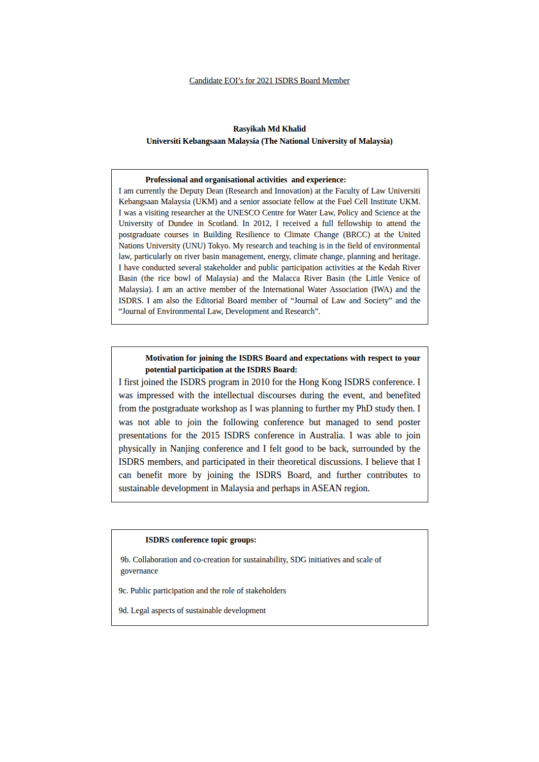Candidate EOI’s for 2021 ISDRS Board Member
Rasyikah Md Khalid Universiti Kebangsaan Malaysia (The National University of Malaysia)
Professional and organisational activities and experience:
I am currently the Deputy Dean (Research and Innovation) at the Faculty of Law Universiti Kebangsaan Malaysia (UKM) and a senior associate fellow at the Fuel Cell Institute UKM. I was a visiting researcher at the UNESCO Centre for Water Law, Policy and Science at the University of Dundee in Scotland. In 2012, I received a full fellowship to attend the postgraduate courses in Building Resilience to Climate Change (BRCC) at the United Nations University (UNU) Tokyo. My research and teaching is in the field of environmental law, particularly on river basin management, energy, climate change, planning and heritage. I have conducted several stakeholder and public participation activities at the Kedah River Basin (the rice bowl of Malaysia) and the Malacca River Basin (the Little Venice of Malaysia). I am an active member of the International Water Association (IWA) and the ISDRS. I am also the Editorial Board member of “Journal of Law and Society” and the “Journal of Environmental Law, Development and Research”.
Motivation for joining the ISDRS Board and expectations with respect to your potential participation at the ISDRS Board:
I first joined the ISDRS program in 2010 for the Hong Kong ISDRS conference. I was impressed with the intellectual discourses during the event, and benefited from the postgraduate workshop as I was planning to further my PhD study then. I was not able to join the following conference but managed to send poster presentations for the 2015 ISDRS conference in Australia. I was able to join physically in Nanjing conference and I felt good to be back, surrounded by the ISDRS members, and participated in their theoretical discussions. I believe that I can benefit more by joining the ISDRS Board, and further contributes to sustainable development in Malaysia and perhaps in ASEAN region.
ISDRS conference topic groups:
9b. Collaboration and co-creation for sustainability, SDG initiatives and scale of governance
9c. Public participation and the role of stakeholders
9d. Legal aspects of sustainable development